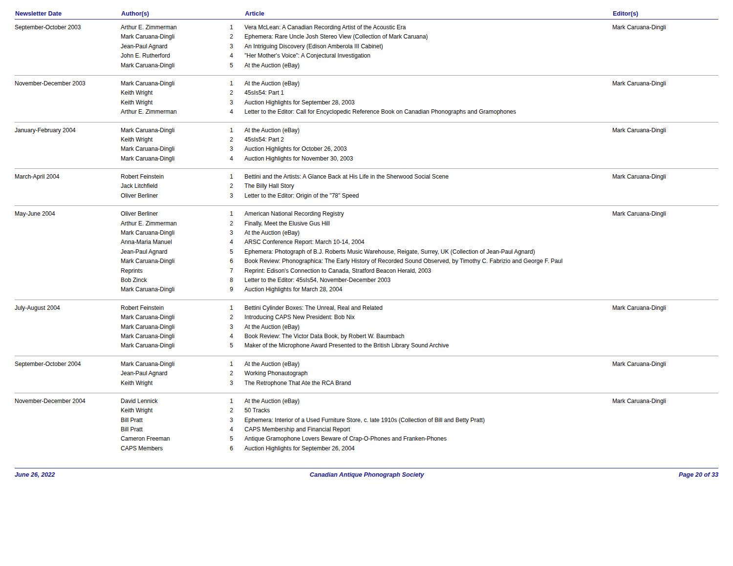| Newsletter Date | Author(s) | | Article | Editor(s) |
| --- | --- | --- | --- | --- |
| September-October 2003 | Arthur E. Zimmerman | 1 | Vera McLean: A Canadian Recording Artist of the Acoustic Era | Mark Caruana-Dingli |
| | Mark Caruana-Dingli | 2 | Ephemera: Rare Uncle Josh Stereo View (Collection of Mark Caruana) | |
| | Jean-Paul Agnard | 3 | An Intriguing Discovery (Edison Amberola III Cabinet) | |
| | John E. Rutherford | 4 | "Her Mother's Voice": A Conjectural Investigation | |
| | Mark Caruana-Dingli | 5 | At the Auction (eBay) | |
| November-December 2003 | Mark Caruana-Dingli | 1 | At the Auction (eBay) | Mark Caruana-Dingli |
| | Keith Wright | 2 | 45sIs54: Part 1 | |
| | Keith Wright | 3 | Auction Highlights for September 28, 2003 | |
| | Arthur E. Zimmerman | 4 | Letter to the Editor: Call for Encyclopedic Reference Book on Canadian Phonographs and Gramophones | |
| January-February 2004 | Mark Caruana-Dingli | 1 | At the Auction (eBay) | Mark Caruana-Dingli |
| | Keith Wright | 2 | 45sIs54: Part 2 | |
| | Mark Caruana-Dingli | 3 | Auction Highlights for October 26, 2003 | |
| | Mark Caruana-Dingli | 4 | Auction Highlights for November 30, 2003 | |
| March-April 2004 | Robert Feinstein | 1 | Bettini and the Artists: A Glance Back at His Life in the Sherwood Social Scene | Mark Caruana-Dingli |
| | Jack Litchfield | 2 | The Billy Hall Story | |
| | Oliver Berliner | 3 | Letter to the Editor: Origin of the "78" Speed | |
| May-June 2004 | Oliver Berliner | 1 | American National Recording Registry | Mark Caruana-Dingli |
| | Arthur E. Zimmerman | 2 | Finally, Meet the Elusive Gus Hill | |
| | Mark Caruana-Dingli | 3 | At the Auction (eBay) | |
| | Anna-Maria Manuel | 4 | ARSC Conference Report: March 10-14, 2004 | |
| | Jean-Paul Agnard | 5 | Ephemera: Photograph of B.J. Roberts Music Warehouse, Reigate, Surrey, UK (Collection of Jean-Paul Agnard) | |
| | Mark Caruana-Dingli | 6 | Book Review: Phonographica: The Early History of Recorded Sound Observed, by Timothy C. Fabrizio and George F. Paul | |
| | Reprints | 7 | Reprint: Edison's Connection to Canada, Stratford Beacon Herald, 2003 | |
| | Bob Zinck | 8 | Letter to the Editor: 45sIs54, November-December 2003 | |
| | Mark Caruana-Dingli | 9 | Auction Highlights for March 28, 2004 | |
| July-August 2004 | Robert Feinstein | 1 | Bettini Cylinder Boxes: The Unreal, Real and Related | Mark Caruana-Dingli |
| | Mark Caruana-Dingli | 2 | Introducing CAPS New President: Bob Nix | |
| | Mark Caruana-Dingli | 3 | At the Auction (eBay) | |
| | Mark Caruana-Dingli | 4 | Book Review: The Victor Data Book, by Robert W. Baumbach | |
| | Mark Caruana-Dingli | 5 | Maker of the Microphone Award Presented to the British Library Sound Archive | |
| September-October 2004 | Mark Caruana-Dingli | 1 | At the Auction (eBay) | Mark Caruana-Dingli |
| | Jean-Paul Agnard | 2 | Working Phonautograph | |
| | Keith Wright | 3 | The Retrophone That Ate the RCA Brand | |
| November-December 2004 | David Lennick | 1 | At the Auction (eBay) | Mark Caruana-Dingli |
| | Keith Wright | 2 | 50 Tracks | |
| | Bill Pratt | 3 | Ephemera: Interior of a Used Furniture Store, c. late 1910s (Collection of Bill and Betty Pratt) | |
| | Bill Pratt | 4 | CAPS Membership and Financial Report | |
| | Cameron Freeman | 5 | Antique Gramophone Lovers Beware of Crap-O-Phones and Franken-Phones | |
| | CAPS Members | 6 | Auction Highlights for September 26, 2004 | |
June 26, 2022
Canadian Antique Phonograph Society
Page 20 of 33